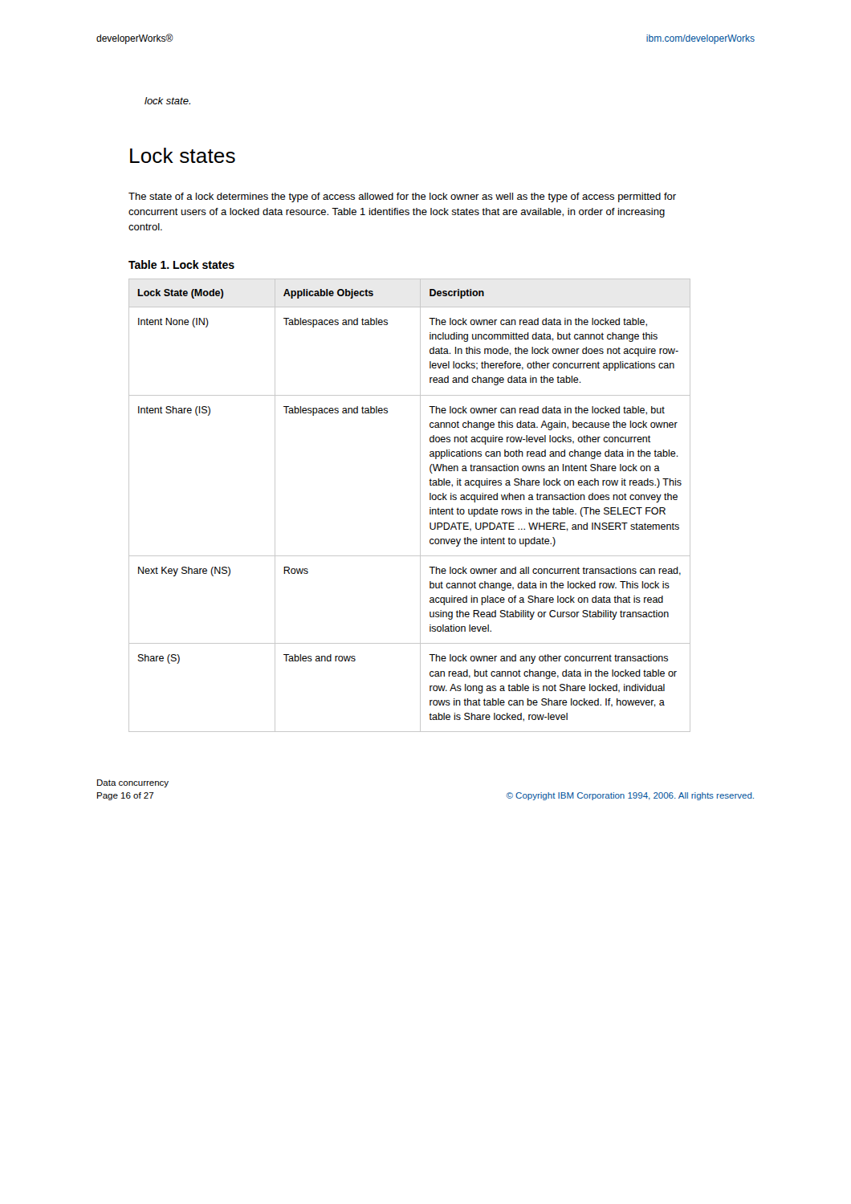developerWorks®
ibm.com/developerWorks
lock state.
Lock states
The state of a lock determines the type of access allowed for the lock owner as well as the type of access permitted for concurrent users of a locked data resource. Table 1 identifies the lock states that are available, in order of increasing control.
Table 1. Lock states
| Lock State (Mode) | Applicable Objects | Description |
| --- | --- | --- |
| Intent None (IN) | Tablespaces and tables | The lock owner can read data in the locked table, including uncommitted data, but cannot change this data. In this mode, the lock owner does not acquire row-level locks; therefore, other concurrent applications can read and change data in the table. |
| Intent Share (IS) | Tablespaces and tables | The lock owner can read data in the locked table, but cannot change this data. Again, because the lock owner does not acquire row-level locks, other concurrent applications can both read and change data in the table. (When a transaction owns an Intent Share lock on a table, it acquires a Share lock on each row it reads.) This lock is acquired when a transaction does not convey the intent to update rows in the table. (The SELECT FOR UPDATE, UPDATE ... WHERE, and INSERT statements convey the intent to update.) |
| Next Key Share (NS) | Rows | The lock owner and all concurrent transactions can read, but cannot change, data in the locked row. This lock is acquired in place of a Share lock on data that is read using the Read Stability or Cursor Stability transaction isolation level. |
| Share (S) | Tables and rows | The lock owner and any other concurrent transactions can read, but cannot change, data in the locked table or row. As long as a table is not Share locked, individual rows in that table can be Share locked. If, however, a table is Share locked, row-level |
Data concurrency
Page 16 of 27
© Copyright IBM Corporation 1994, 2006. All rights reserved.